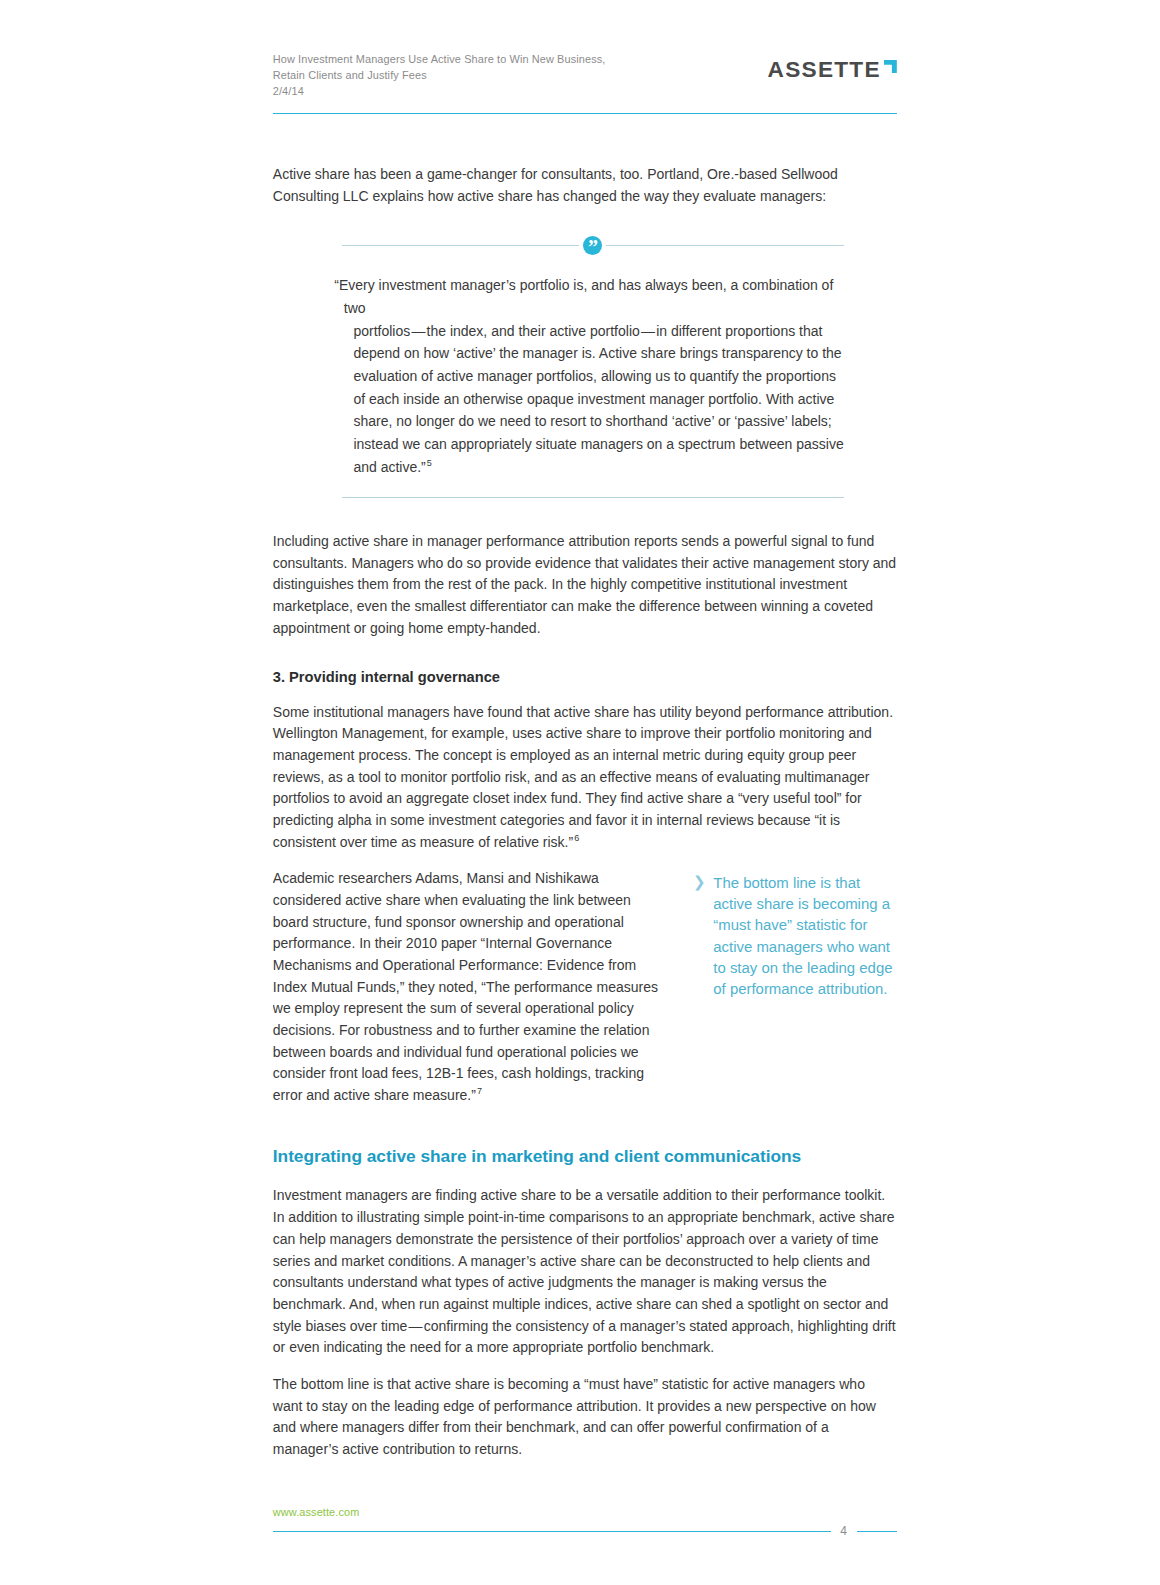How Investment Managers Use Active Share to Win New Business,
Retain Clients and Justify Fees
2/4/14
ASSETTE
Active share has been a game-changer for consultants, too. Portland, Ore.-based Sellwood Consulting LLC explains how active share has changed the way they evaluate managers:
“Every investment manager’s portfolio is, and has always been, a combination of two portfolios — the index, and their active portfolio — in different proportions that depend on how ‘active’ the manager is. Active share brings transparency to the evaluation of active manager portfolios, allowing us to quantify the proportions of each inside an otherwise opaque investment manager portfolio. With active share, no longer do we need to resort to shorthand ‘active’ or ‘passive’ labels; instead we can appropriately situate managers on a spectrum between passive and active.”5
Including active share in manager performance attribution reports sends a powerful signal to fund consultants. Managers who do so provide evidence that validates their active management story and distinguishes them from the rest of the pack. In the highly competitive institutional investment marketplace, even the smallest differentiator can make the difference between winning a coveted appointment or going home empty-handed.
3. Providing internal governance
Some institutional managers have found that active share has utility beyond performance attribution. Wellington Management, for example, uses active share to improve their portfolio monitoring and management process. The concept is employed as an internal metric during equity group peer reviews, as a tool to monitor portfolio risk, and as an effective means of evaluating multimanager portfolios to avoid an aggregate closet index fund. They find active share a “very useful tool” for predicting alpha in some investment categories and favor it in internal reviews because “it is consistent over time as measure of relative risk.”6
❯ The bottom line is that active share is becoming a “must have” statistic for active managers who want to stay on the leading edge of performance attribution.
Academic researchers Adams, Mansi and Nishikawa considered active share when evaluating the link between board structure, fund sponsor ownership and operational performance. In their 2010 paper “Internal Governance Mechanisms and Operational Performance: Evidence from Index Mutual Funds,” they noted, “The performance measures we employ represent the sum of several operational policy decisions. For robustness and to further examine the relation between boards and individual fund operational policies we consider front load fees, 12B-1 fees, cash holdings, tracking error and active share measure.”7
Integrating active share in marketing and client communications
Investment managers are finding active share to be a versatile addition to their performance toolkit. In addition to illustrating simple point-in-time comparisons to an appropriate benchmark, active share can help managers demonstrate the persistence of their portfolios’ approach over a variety of time series and market conditions. A manager’s active share can be deconstructed to help clients and consultants understand what types of active judgments the manager is making versus the benchmark. And, when run against multiple indices, active share can shed a spotlight on sector and style biases over time — confirming the consistency of a manager’s stated approach, highlighting drift or even indicating the need for a more appropriate portfolio benchmark.
The bottom line is that active share is becoming a “must have” statistic for active managers who want to stay on the leading edge of performance attribution. It provides a new perspective on how and where managers differ from their benchmark, and can offer powerful confirmation of a manager’s active contribution to returns.
www.assette.com
4